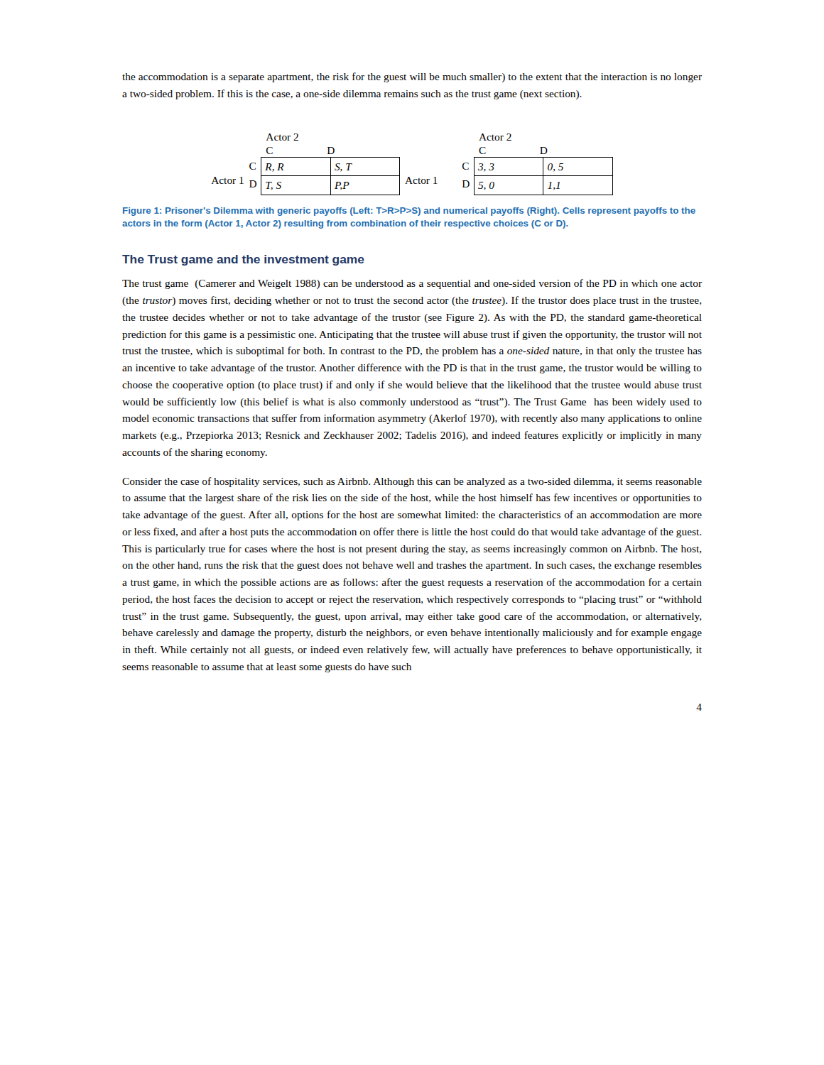the accommodation is a separate apartment, the risk for the guest will be much smaller) to the extent that the interaction is no longer a two-sided problem. If this is the case, a one-side dilemma remains such as the trust game (next section).
Actor 1
Actor 2
CD
CD
| R, R | S, T |
| T, S | P,P |
Actor 1
Actor 2
CD
CD
| 3, 3 | 0, 5 |
| 5, 0 | 1,1 |
Figure 1: Prisoner's Dilemma with generic payoffs (Left: T>R>P>S) and numerical payoffs (Right). Cells represent payoffs to the actors in the form (Actor 1, Actor 2) resulting from combination of their respective choices (C or D).
The Trust game and the investment game
The trust game (Camerer and Weigelt 1988) can be understood as a sequential and one-sided version of the PD in which one actor (the trustor) moves first, deciding whether or not to trust the second actor (the trustee). If the trustor does place trust in the trustee, the trustee decides whether or not to take advantage of the trustor (see Figure 2). As with the PD, the standard game-theoretical prediction for this game is a pessimistic one. Anticipating that the trustee will abuse trust if given the opportunity, the trustor will not trust the trustee, which is suboptimal for both. In contrast to the PD, the problem has a one-sided nature, in that only the trustee has an incentive to take advantage of the trustor. Another difference with the PD is that in the trust game, the trustor would be willing to choose the cooperative option (to place trust) if and only if she would believe that the likelihood that the trustee would abuse trust would be sufficiently low (this belief is what is also commonly understood as “trust”). The Trust Game has been widely used to model economic transactions that suffer from information asymmetry (Akerlof 1970), with recently also many applications to online markets (e.g., Przepiorka 2013; Resnick and Zeckhauser 2002; Tadelis 2016), and indeed features explicitly or implicitly in many accounts of the sharing economy.
Consider the case of hospitality services, such as Airbnb. Although this can be analyzed as a two-sided dilemma, it seems reasonable to assume that the largest share of the risk lies on the side of the host, while the host himself has few incentives or opportunities to take advantage of the guest. After all, options for the host are somewhat limited: the characteristics of an accommodation are more or less fixed, and after a host puts the accommodation on offer there is little the host could do that would take advantage of the guest. This is particularly true for cases where the host is not present during the stay, as seems increasingly common on Airbnb. The host, on the other hand, runs the risk that the guest does not behave well and trashes the apartment. In such cases, the exchange resembles a trust game, in which the possible actions are as follows: after the guest requests a reservation of the accommodation for a certain period, the host faces the decision to accept or reject the reservation, which respectively corresponds to “placing trust” or “withhold trust” in the trust game. Subsequently, the guest, upon arrival, may either take good care of the accommodation, or alternatively, behave carelessly and damage the property, disturb the neighbors, or even behave intentionally maliciously and for example engage in theft. While certainly not all guests, or indeed even relatively few, will actually have preferences to behave opportunistically, it seems reasonable to assume that at least some guests do have such
4